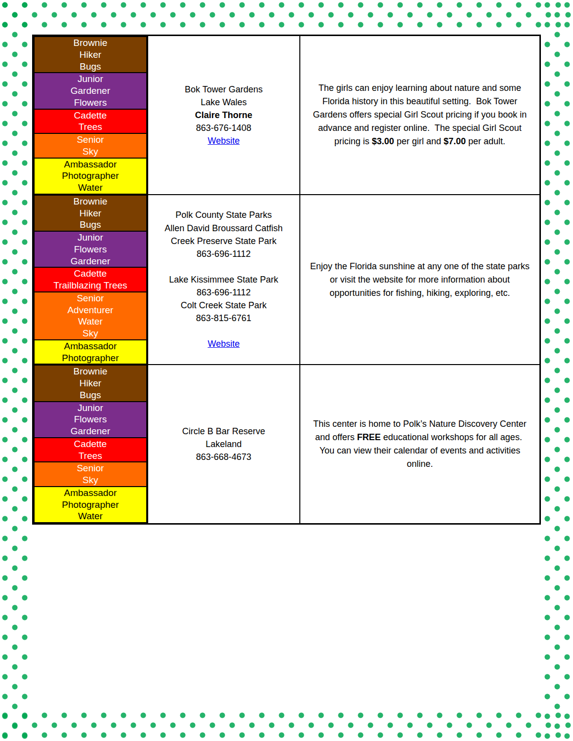| / Brownie Hiker Bugs / / Junior Gardener Flowers / / Cadette Trees / / Senior Sky / / Ambassador Photographer Water / | Bok Tower Gardens Lake Wales Claire Thorne 863-676-1408 Website | The girls can enjoy learning about nature and some Florida history in this beautiful setting. Bok Tower Gardens offers special Girl Scout pricing if you book in advance and register online. The special Girl Scout pricing is $3.00 per girl and $7.00 per adult. |
| / Brownie Hiker Bugs / / Junior Flowers Gardener / / Cadette Trailblazing Trees / / Senior Adventurer Water Sky / / Ambassador Photographer / | Polk County State Parks Allen David Broussard Catfish Creek Preserve State Park 863-696-1112 Lake Kissimmee State Park 863-696-1112 Colt Creek State Park 863-815-6761 Website | Enjoy the Florida sunshine at any one of the state parks or visit the website for more information about opportunities for fishing, hiking, exploring, etc. |
| / Brownie Hiker Bugs / / Junior Flowers Gardener / / Cadette Trees / / Senior Sky / / Ambassador Photographer Water / | Circle B Bar Reserve Lakeland 863-668-4673 | This center is home to Polk’s Nature Discovery Center and offers FREE educational workshops for all ages. You can view their calendar of events and activities online. |